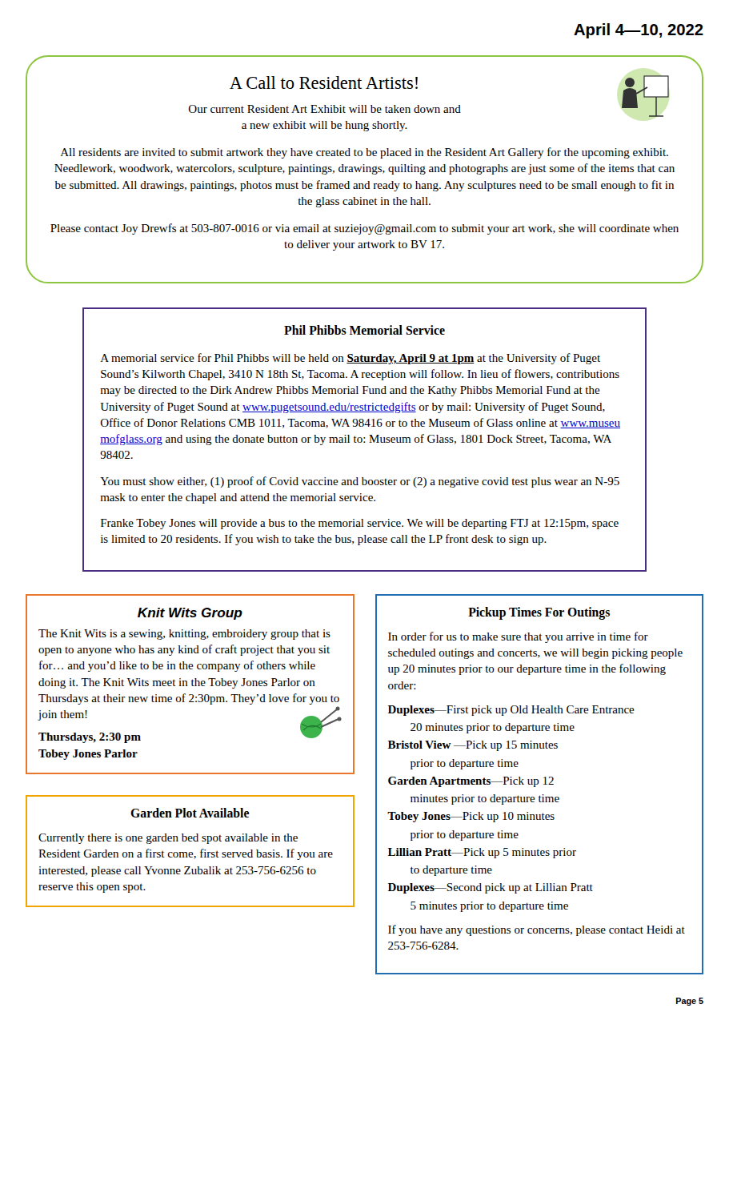April 4—10, 2022
A Call to Resident Artists!
Our current Resident Art Exhibit will be taken down and
a new exhibit will be hung shortly.
All residents are invited to submit artwork they have created to be placed in the Resident Art Gallery for the upcoming exhibit. Needlework, woodwork, watercolors, sculpture, paintings, drawings, quilting and photographs are just some of the items that can be submitted. All drawings, paintings, photos must be framed and ready to hang. Any sculptures need to be small enough to fit in the glass cabinet in the hall.
Please contact Joy Drewfs at 503-807-0016 or via email at suziejoy@gmail.com to submit your art work, she will coordinate when to deliver your artwork to BV 17.
Phil Phibbs Memorial Service
A memorial service for Phil Phibbs will be held on Saturday, April 9 at 1pm at the University of Puget Sound’s Kilworth Chapel, 3410 N 18th St, Tacoma. A reception will follow. In lieu of flowers, contributions may be directed to the Dirk Andrew Phibbs Memorial Fund and the Kathy Phibbs Memorial Fund at the University of Puget Sound at www.pugetsound.edu/restrictedgifts or by mail: University of Puget Sound, Office of Donor Relations CMB 1011, Tacoma, WA 98416 or to the Museum of Glass online at www.museumofglass.org and using the donate button or by mail to: Museum of Glass, 1801 Dock Street, Tacoma, WA 98402.
You must show either, (1) proof of Covid vaccine and booster or (2) a negative covid test plus wear an N-95 mask to enter the chapel and attend the memorial service.
Franke Tobey Jones will provide a bus to the memorial service. We will be departing FTJ at 12:15pm, space is limited to 20 residents. If you wish to take the bus, please call the LP front desk to sign up.
Knit Wits Group
The Knit Wits is a sewing, knitting, embroidery group that is open to anyone who has any kind of craft project that you sit for… and you’d like to be in the company of others while doing it. The Knit Wits meet in the Tobey Jones Parlor on Thursdays at their new time of 2:30pm. They’d love for you to join them!
Thursdays, 2:30 pm
Tobey Jones Parlor
Garden Plot Available
Currently there is one garden bed spot available in the Resident Garden on a first come, first served basis. If you are interested, please call Yvonne Zubalik at 253-756-6256 to reserve this open spot.
Pickup Times For Outings
In order for us to make sure that you arrive in time for scheduled outings and concerts, we will begin picking people up 20 minutes prior to our departure time in the following order:
Duplexes—First pick up Old Health Care Entrance
20 minutes prior to departure time
Bristol View —Pick up 15 minutes
prior to departure time
Garden Apartments—Pick up 12
minutes prior to departure time
Tobey Jones—Pick up 10 minutes
prior to departure time
Lillian Pratt—Pick up 5 minutes prior
to departure time
Duplexes—Second pick up at Lillian Pratt
5 minutes prior to departure time
If you have any questions or concerns, please contact Heidi at 253-756-6284.
Page 5